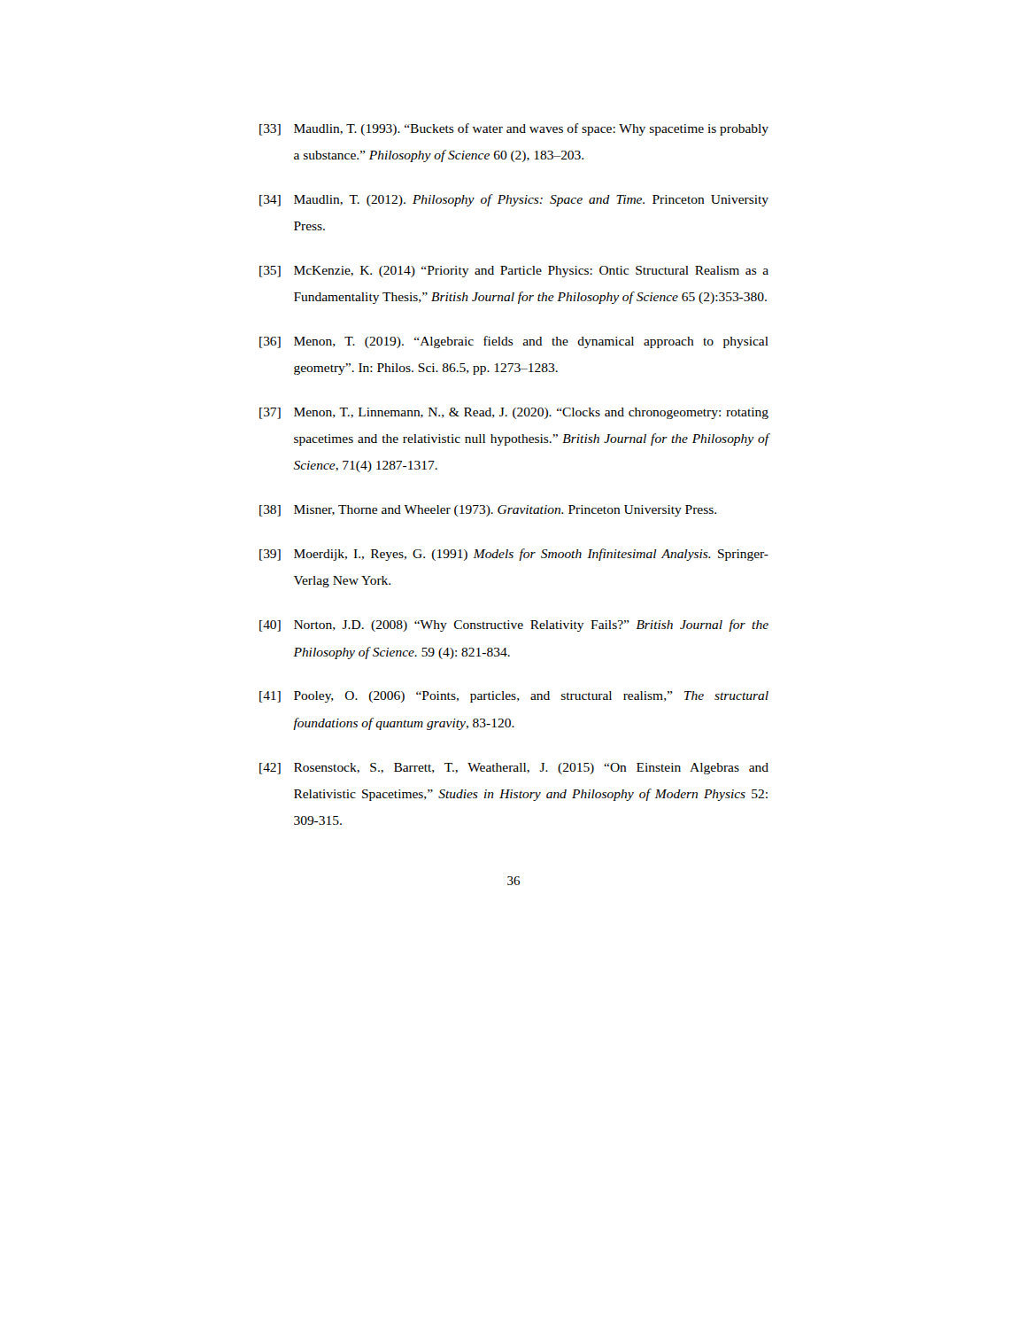[33] Maudlin, T. (1993). “Buckets of water and waves of space: Why spacetime is probably a substance.” Philosophy of Science 60 (2), 183–203.
[34] Maudlin, T. (2012). Philosophy of Physics: Space and Time. Princeton University Press.
[35] McKenzie, K. (2014) “Priority and Particle Physics: Ontic Structural Realism as a Fundamentality Thesis,” British Journal for the Philosophy of Science 65 (2):353-380.
[36] Menon, T. (2019). “Algebraic fields and the dynamical approach to physical geometry”. In: Philos. Sci. 86.5, pp. 1273–1283.
[37] Menon, T., Linnemann, N., & Read, J. (2020). “Clocks and chronogeometry: rotating spacetimes and the relativistic null hypothesis.” British Journal for the Philosophy of Science, 71(4) 1287-1317.
[38] Misner, Thorne and Wheeler (1973). Gravitation. Princeton University Press.
[39] Moerdijk, I., Reyes, G. (1991) Models for Smooth Infinitesimal Analysis. Springer-Verlag New York.
[40] Norton, J.D. (2008) “Why Constructive Relativity Fails?” British Journal for the Philosophy of Science. 59 (4): 821-834.
[41] Pooley, O. (2006) “Points, particles, and structural realism,” The structural foundations of quantum gravity, 83-120.
[42] Rosenstock, S., Barrett, T., Weatherall, J. (2015) “On Einstein Algebras and Relativistic Spacetimes,” Studies in History and Philosophy of Modern Physics 52: 309-315.
36